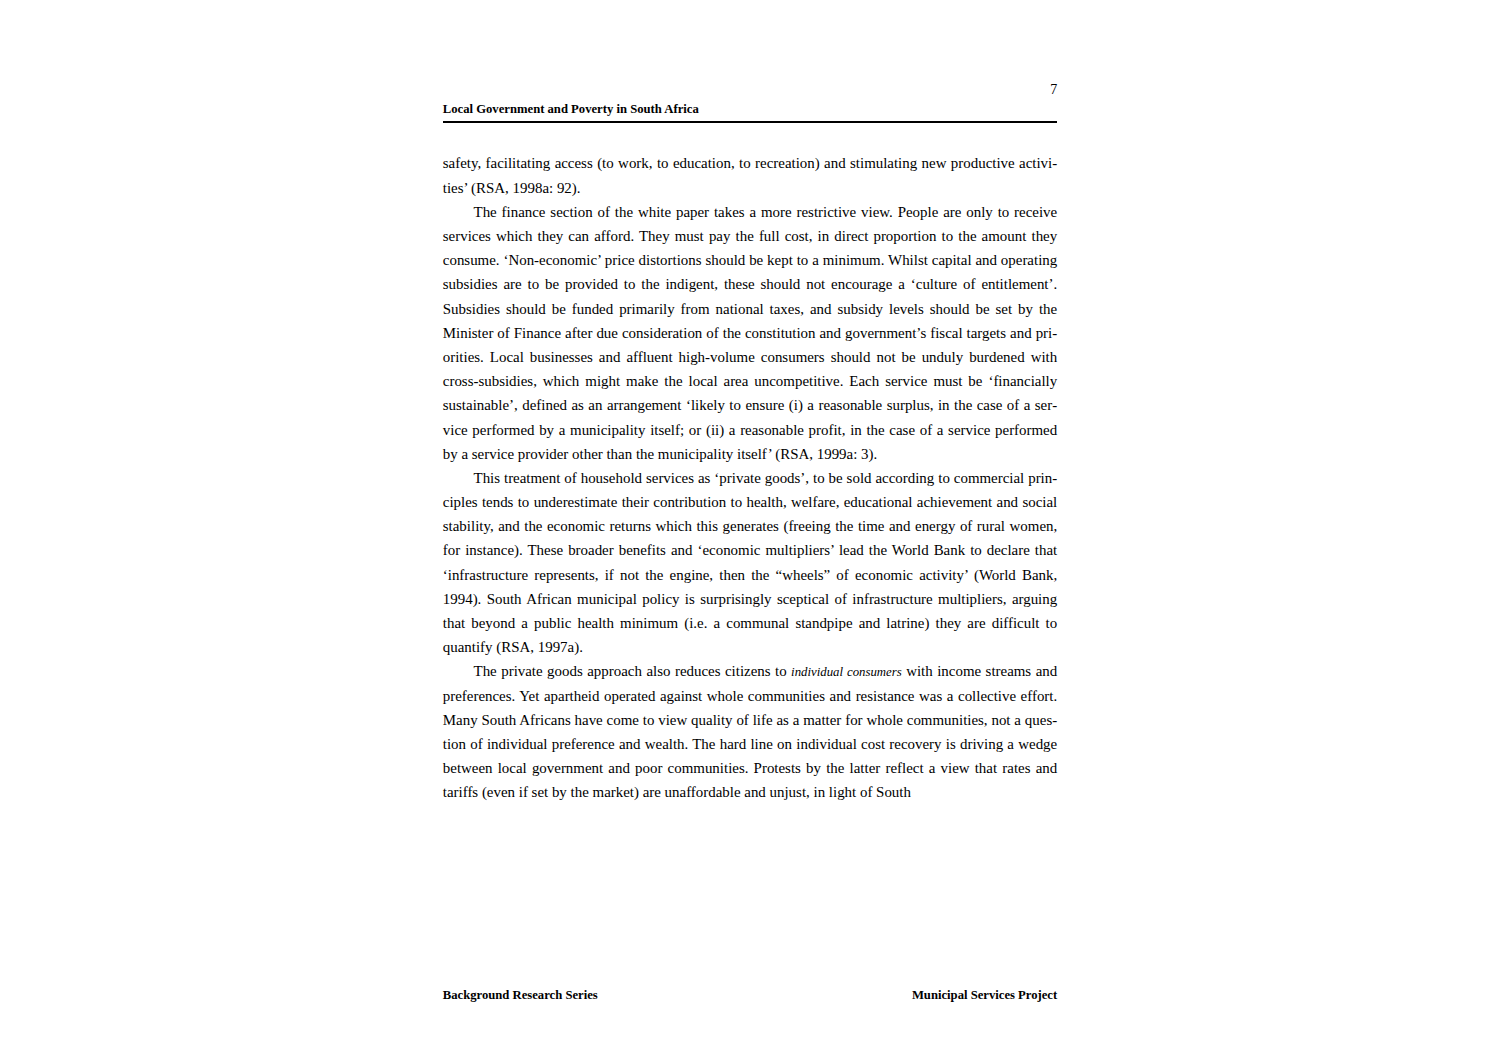7
Local Government and Poverty in South Africa
safety, facilitating access (to work, to education, to recreation) and stimulating new productive activities’ (RSA, 1998a: 92).
The finance section of the white paper takes a more restrictive view. People are only to receive services which they can afford. They must pay the full cost, in direct proportion to the amount they consume. ‘Non-economic’ price distortions should be kept to a minimum. Whilst capital and operating subsidies are to be provided to the indigent, these should not encourage a ‘culture of entitlement’. Subsidies should be funded primarily from national taxes, and subsidy levels should be set by the Minister of Finance after due consideration of the constitution and government’s fiscal targets and priorities. Local businesses and affluent high-volume consumers should not be unduly burdened with cross-subsidies, which might make the local area uncompetitive. Each service must be ‘financially sustainable’, defined as an arrangement ‘likely to ensure (i) a reasonable surplus, in the case of a service performed by a municipality itself; or (ii) a reasonable profit, in the case of a service performed by a service provider other than the municipality itself’ (RSA, 1999a: 3).
This treatment of household services as ‘private goods’, to be sold according to commercial principles tends to underestimate their contribution to health, welfare, educational achievement and social stability, and the economic returns which this generates (freeing the time and energy of rural women, for instance). These broader benefits and ‘economic multipliers’ lead the World Bank to declare that ‘infrastructure represents, if not the engine, then the “wheels” of economic activity’ (World Bank, 1994). South African municipal policy is surprisingly sceptical of infrastructure multipliers, arguing that beyond a public health minimum (i.e. a communal standpipe and latrine) they are difficult to quantify (RSA, 1997a).
The private goods approach also reduces citizens to individual consumers with income streams and preferences. Yet apartheid operated against whole communities and resistance was a collective effort. Many South Africans have come to view quality of life as a matter for whole communities, not a question of individual preference and wealth. The hard line on individual cost recovery is driving a wedge between local government and poor communities. Protests by the latter reflect a view that rates and tariffs (even if set by the market) are unaffordable and unjust, in light of South
Background Research Series
Municipal Services Project